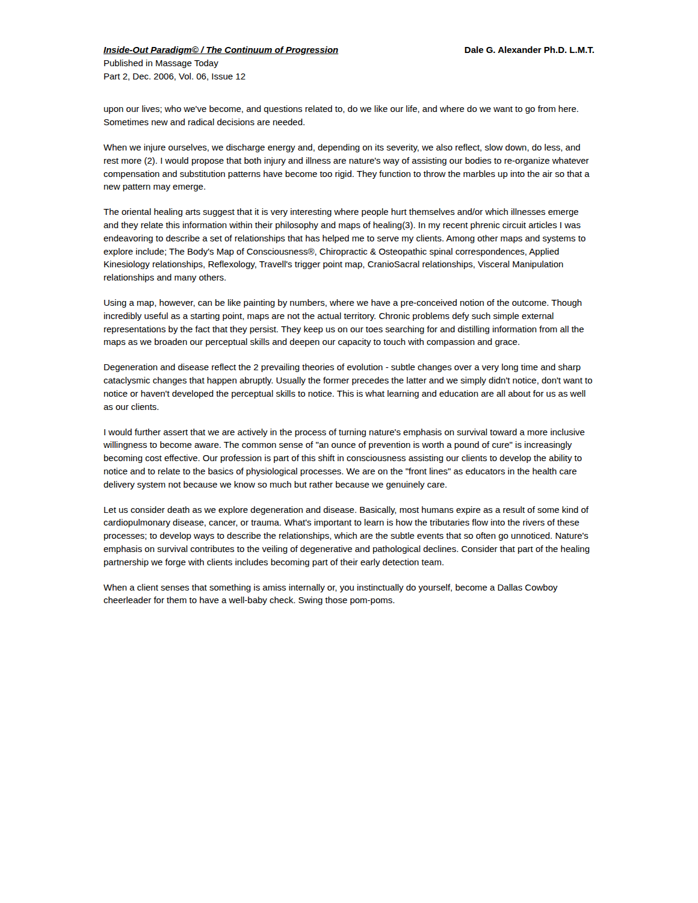Inside-Out Paradigm© / The Continuum of Progression
Dale G. Alexander Ph.D. L.M.T.
Published in Massage Today
Part 2, Dec. 2006, Vol. 06, Issue 12
upon our lives; who we've become, and questions related to, do we like our life, and where do we want to go from here. Sometimes new and radical decisions are needed.
When we injure ourselves, we discharge energy and, depending on its severity, we also reflect, slow down, do less, and rest more (2). I would propose that both injury and illness are nature's way of assisting our bodies to re-organize whatever compensation and substitution patterns have become too rigid. They function to throw the marbles up into the air so that a new pattern may emerge.
The oriental healing arts suggest that it is very interesting where people hurt themselves and/or which illnesses emerge and they relate this information within their philosophy and maps of healing(3). In my recent phrenic circuit articles I was endeavoring to describe a set of relationships that has helped me to serve my clients. Among other maps and systems to explore include; The Body's Map of Consciousness®, Chiropractic & Osteopathic spinal correspondences, Applied Kinesiology relationships, Reflexology, Travell's trigger point map, CranioSacral relationships, Visceral Manipulation relationships and many others.
Using a map, however, can be like painting by numbers, where we have a pre-conceived notion of the outcome. Though incredibly useful as a starting point, maps are not the actual territory. Chronic problems defy such simple external representations by the fact that they persist. They keep us on our toes searching for and distilling information from all the maps as we broaden our perceptual skills and deepen our capacity to touch with compassion and grace.
Degeneration and disease reflect the 2 prevailing theories of evolution - subtle changes over a very long time and sharp cataclysmic changes that happen abruptly. Usually the former precedes the latter and we simply didn't notice, don't want to notice or haven't developed the perceptual skills to notice. This is what learning and education are all about for us as well as our clients.
I would further assert that we are actively in the process of turning nature's emphasis on survival toward a more inclusive willingness to become aware. The common sense of "an ounce of prevention is worth a pound of cure" is increasingly becoming cost effective. Our profession is part of this shift in consciousness assisting our clients to develop the ability to notice and to relate to the basics of physiological processes. We are on the "front lines" as educators in the health care delivery system not because we know so much but rather because we genuinely care.
Let us consider death as we explore degeneration and disease. Basically, most humans expire as a result of some kind of cardiopulmonary disease, cancer, or trauma. What's important to learn is how the tributaries flow into the rivers of these processes; to develop ways to describe the relationships, which are the subtle events that so often go unnoticed. Nature's emphasis on survival contributes to the veiling of degenerative and pathological declines. Consider that part of the healing partnership we forge with clients includes becoming part of their early detection team.
When a client senses that something is amiss internally or, you instinctually do yourself, become a Dallas Cowboy cheerleader for them to have a well-baby check. Swing those pom-poms.